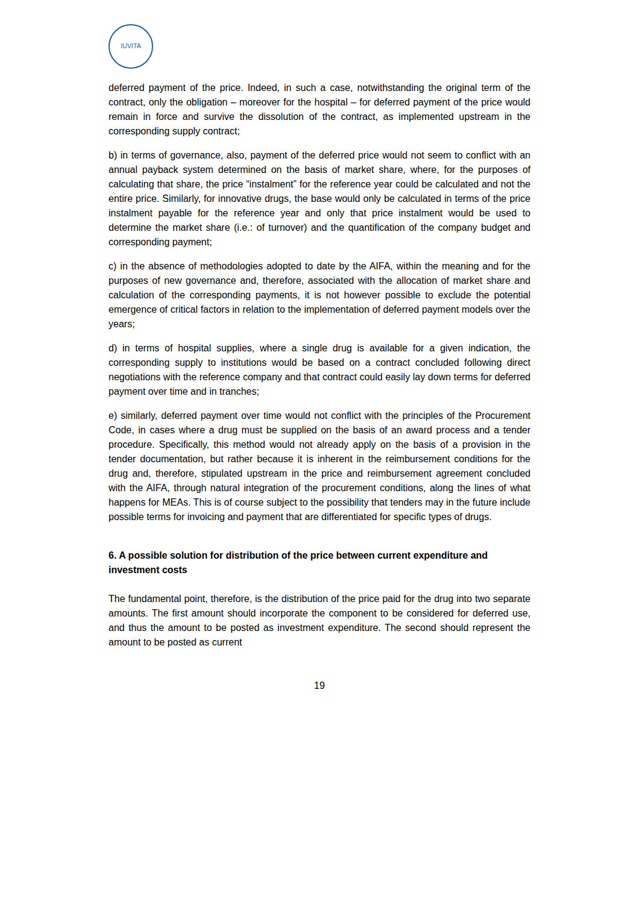IUVITA
deferred payment of the price. Indeed, in such a case, notwithstanding the original term of the contract, only the obligation – moreover for the hospital – for deferred payment of the price would remain in force and survive the dissolution of the contract, as implemented upstream in the corresponding supply contract;
b) in terms of governance, also, payment of the deferred price would not seem to conflict with an annual payback system determined on the basis of market share, where, for the purposes of calculating that share, the price “instalment” for the reference year could be calculated and not the entire price. Similarly, for innovative drugs, the base would only be calculated in terms of the price instalment payable for the reference year and only that price instalment would be used to determine the market share (i.e.: of turnover) and the quantification of the company budget and corresponding payment;
c) in the absence of methodologies adopted to date by the AIFA, within the meaning and for the purposes of new governance and, therefore, associated with the allocation of market share and calculation of the corresponding payments, it is not however possible to exclude the potential emergence of critical factors in relation to the implementation of deferred payment models over the years;
d) in terms of hospital supplies, where a single drug is available for a given indication, the corresponding supply to institutions would be based on a contract concluded following direct negotiations with the reference company and that contract could easily lay down terms for deferred payment over time and in tranches;
e) similarly, deferred payment over time would not conflict with the principles of the Procurement Code, in cases where a drug must be supplied on the basis of an award process and a tender procedure. Specifically, this method would not already apply on the basis of a provision in the tender documentation, but rather because it is inherent in the reimbursement conditions for the drug and, therefore, stipulated upstream in the price and reimbursement agreement concluded with the AIFA, through natural integration of the procurement conditions, along the lines of what happens for MEAs. This is of course subject to the possibility that tenders may in the future include possible terms for invoicing and payment that are differentiated for specific types of drugs.
6. A possible solution for distribution of the price between current expenditure and investment costs
The fundamental point, therefore, is the distribution of the price paid for the drug into two separate amounts. The first amount should incorporate the component to be considered for deferred use, and thus the amount to be posted as investment expenditure. The second should represent the amount to be posted as current
19